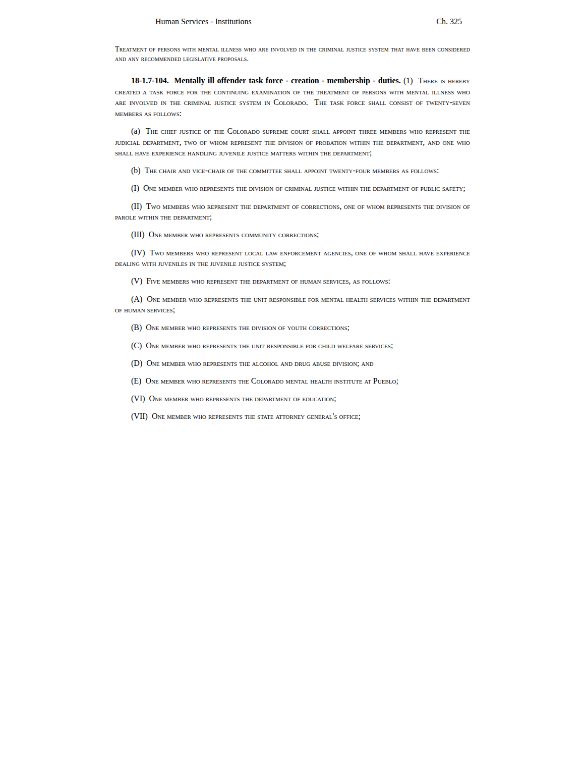Human Services - Institutions Ch. 325
Treatment of persons with mental illness who are involved in the criminal justice system that have been considered and any recommended legislative proposals.
18-1.7-104. Mentally ill offender task force - creation - membership - duties. (1) There is hereby created a task force for the continuing examination of the treatment of persons with mental illness who are involved in the criminal justice system in Colorado. The task force shall consist of twenty-seven members as follows:
(a) The chief justice of the Colorado supreme court shall appoint three members who represent the judicial department, two of whom represent the division of probation within the department, and one who shall have experience handling juvenile justice matters within the department;
(b) The chair and vice-chair of the committee shall appoint twenty-four members as follows:
(I) One member who represents the division of criminal justice within the department of public safety;
(II) Two members who represent the department of corrections, one of whom represents the division of parole within the department;
(III) One member who represents community corrections;
(IV) Two members who represent local law enforcement agencies, one of whom shall have experience dealing with juveniles in the juvenile justice system;
(V) Five members who represent the department of human services, as follows:
(A) One member who represents the unit responsible for mental health services within the department of human services;
(B) One member who represents the division of youth corrections;
(C) One member who represents the unit responsible for child welfare services;
(D) One member who represents the alcohol and drug abuse division; and
(E) One member who represents the Colorado mental health institute at Pueblo;
(VI) One member who represents the department of education;
(VII) One member who represents the state attorney general's office;